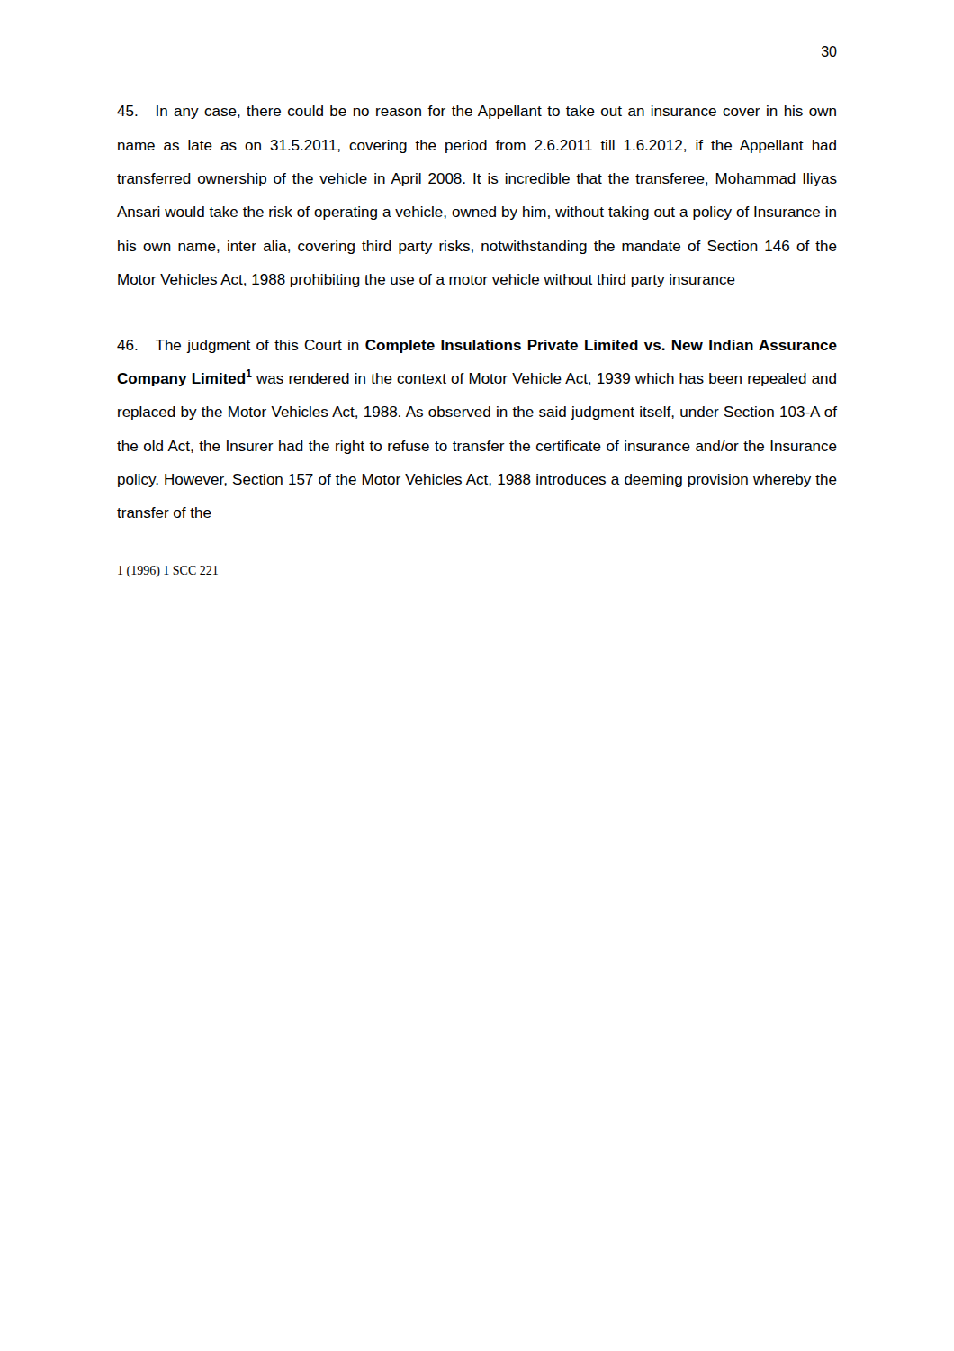30
45. In any case, there could be no reason for the Appellant to take out an insurance cover in his own name as late as on 31.5.2011, covering the period from 2.6.2011 till 1.6.2012, if the Appellant had transferred ownership of the vehicle in April 2008. It is incredible that the transferee, Mohammad Iliyas Ansari would take the risk of operating a vehicle, owned by him, without taking out a policy of Insurance in his own name, inter alia, covering third party risks, notwithstanding the mandate of Section 146 of the Motor Vehicles Act, 1988 prohibiting the use of a motor vehicle without third party insurance
46. The judgment of this Court in Complete Insulations Private Limited vs. New Indian Assurance Company Limited1 was rendered in the context of Motor Vehicle Act, 1939 which has been repealed and replaced by the Motor Vehicles Act, 1988. As observed in the said judgment itself, under Section 103-A of the old Act, the Insurer had the right to refuse to transfer the certificate of insurance and/or the Insurance policy. However, Section 157 of the Motor Vehicles Act, 1988 introduces a deeming provision whereby the transfer of the
1 (1996) 1 SCC 221